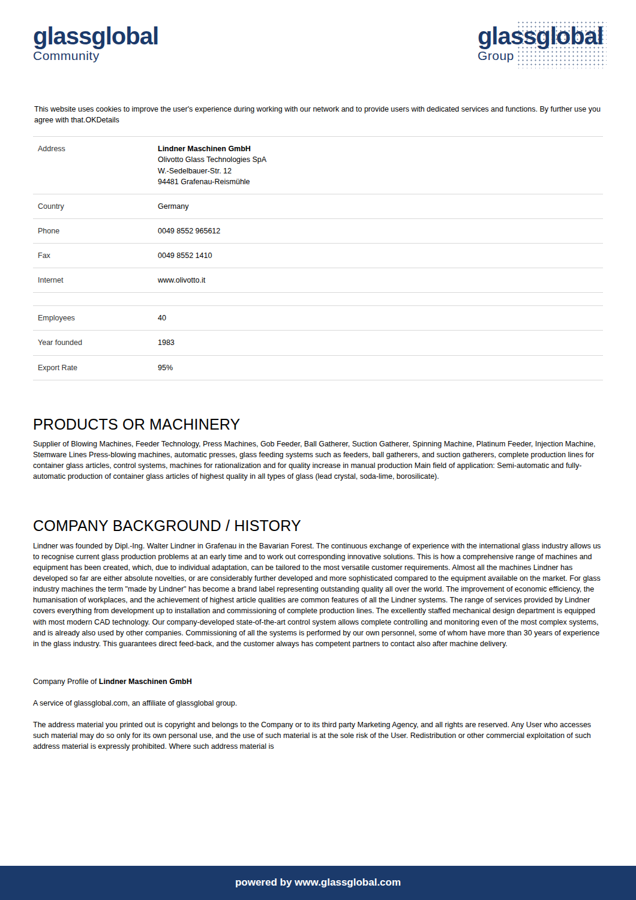glassglobal
Community
glassglobal
Group
This website uses cookies to improve the user's experience during working with our network and to provide users with dedicated services and functions. By further use you agree with that.OKDetails
| Address | Lindner Maschinen GmbH Olivotto Glass Technologies SpA W.-Sedelbauer-Str. 12 94481 Grafenau-Reismühle |
| Country | Germany |
| Phone | 0049 8552 965612 |
| Fax | 0049 8552 1410 |
| Internet | www.olivotto.it |
| Employees | 40 |
| Year founded | 1983 |
| Export Rate | 95% |
PRODUCTS OR MACHINERY
Supplier of Blowing Machines, Feeder Technology, Press Machines, Gob Feeder, Ball Gatherer, Suction Gatherer, Spinning Machine, Platinum Feeder, Injection Machine, Stemware Lines Press-blowing machines, automatic presses, glass feeding systems such as feeders, ball gatherers, and suction gatherers, complete production lines for container glass articles, control systems, machines for rationalization and for quality increase in manual production Main field of application: Semi-automatic and fully-automatic production of container glass articles of highest quality in all types of glass (lead crystal, soda-lime, borosilicate).
COMPANY BACKGROUND / HISTORY
Lindner was founded by Dipl.-Ing. Walter Lindner in Grafenau in the Bavarian Forest. The continuous exchange of experience with the international glass industry allows us to recognise current glass production problems at an early time and to work out corresponding innovative solutions. This is how a comprehensive range of machines and equipment has been created, which, due to individual adaptation, can be tailored to the most versatile customer requirements. Almost all the machines Lindner has developed so far are either absolute novelties, or are considerably further developed and more sophisticated compared to the equipment available on the market. For glass industry machines the term "made by Lindner" has become a brand label representing outstanding quality all over the world. The improvement of economic efficiency, the humanisation of workplaces, and the achievement of highest article qualities are common features of all the Lindner systems. The range of services provided by Lindner covers everything from development up to installation and commissioning of complete production lines. The excellently staffed mechanical design department is equipped with most modern CAD technology. Our company-developed state-of-the-art control system allows complete controlling and monitoring even of the most complex systems, and is already also used by other companies. Commissioning of all the systems is performed by our own personnel, some of whom have more than 30 years of experience in the glass industry. This guarantees direct feed-back, and the customer always has competent partners to contact also after machine delivery.
Company Profile of Lindner Maschinen GmbH
A service of glassglobal.com, an affiliate of glassglobal group.
The address material you printed out is copyright and belongs to the Company or to its third party Marketing Agency, and all rights are reserved. Any User who accesses such material may do so only for its own personal use, and the use of such material is at the sole risk of the User. Redistribution or other commercial exploitation of such address material is expressly prohibited. Where such address material is
powered by www.glassglobal.com